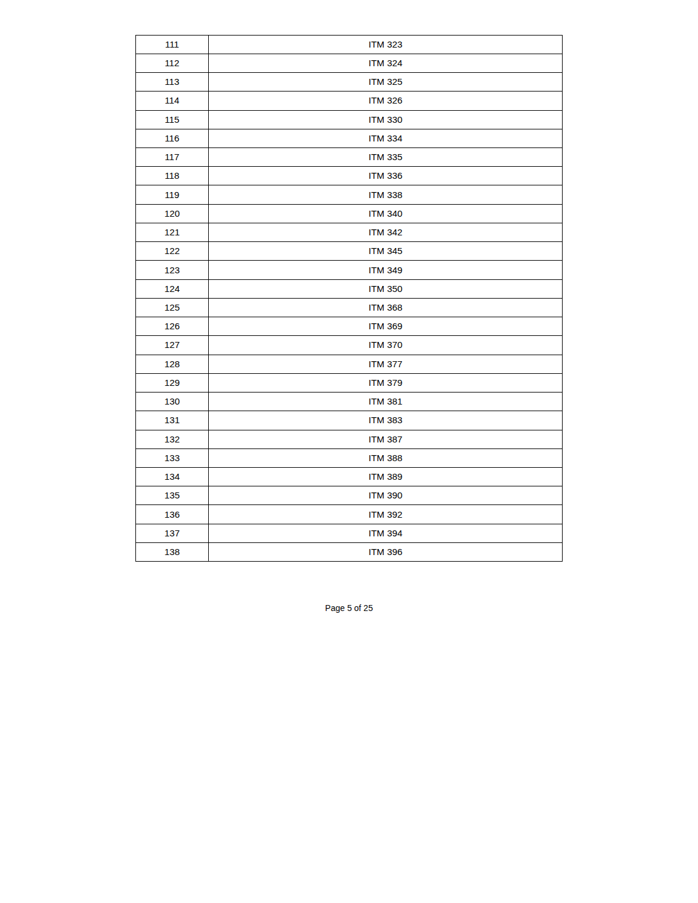| 111 | ITM 323 |
| 112 | ITM 324 |
| 113 | ITM 325 |
| 114 | ITM 326 |
| 115 | ITM 330 |
| 116 | ITM 334 |
| 117 | ITM 335 |
| 118 | ITM 336 |
| 119 | ITM 338 |
| 120 | ITM 340 |
| 121 | ITM 342 |
| 122 | ITM 345 |
| 123 | ITM 349 |
| 124 | ITM 350 |
| 125 | ITM 368 |
| 126 | ITM 369 |
| 127 | ITM 370 |
| 128 | ITM 377 |
| 129 | ITM 379 |
| 130 | ITM 381 |
| 131 | ITM 383 |
| 132 | ITM 387 |
| 133 | ITM 388 |
| 134 | ITM 389 |
| 135 | ITM 390 |
| 136 | ITM 392 |
| 137 | ITM 394 |
| 138 | ITM 396 |
Page 5 of 25